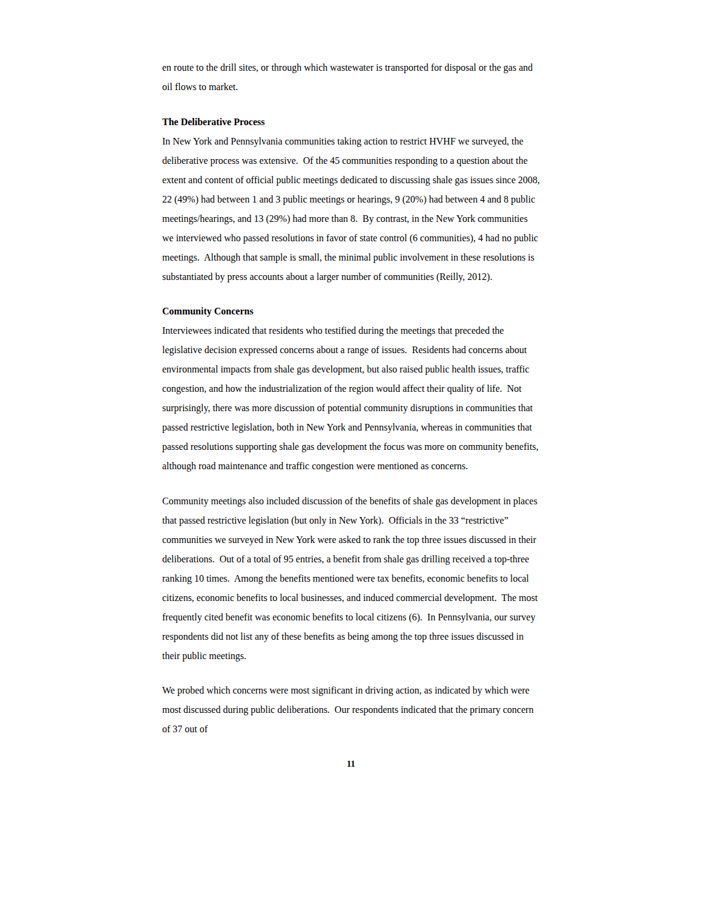en route to the drill sites, or through which wastewater is transported for disposal or the gas and oil flows to market.
The Deliberative Process
In New York and Pennsylvania communities taking action to restrict HVHF we surveyed, the deliberative process was extensive. Of the 45 communities responding to a question about the extent and content of official public meetings dedicated to discussing shale gas issues since 2008, 22 (49%) had between 1 and 3 public meetings or hearings, 9 (20%) had between 4 and 8 public meetings/hearings, and 13 (29%) had more than 8. By contrast, in the New York communities we interviewed who passed resolutions in favor of state control (6 communities), 4 had no public meetings. Although that sample is small, the minimal public involvement in these resolutions is substantiated by press accounts about a larger number of communities (Reilly, 2012).
Community Concerns
Interviewees indicated that residents who testified during the meetings that preceded the legislative decision expressed concerns about a range of issues. Residents had concerns about environmental impacts from shale gas development, but also raised public health issues, traffic congestion, and how the industrialization of the region would affect their quality of life. Not surprisingly, there was more discussion of potential community disruptions in communities that passed restrictive legislation, both in New York and Pennsylvania, whereas in communities that passed resolutions supporting shale gas development the focus was more on community benefits, although road maintenance and traffic congestion were mentioned as concerns.
Community meetings also included discussion of the benefits of shale gas development in places that passed restrictive legislation (but only in New York). Officials in the 33 “restrictive” communities we surveyed in New York were asked to rank the top three issues discussed in their deliberations. Out of a total of 95 entries, a benefit from shale gas drilling received a top-three ranking 10 times. Among the benefits mentioned were tax benefits, economic benefits to local citizens, economic benefits to local businesses, and induced commercial development. The most frequently cited benefit was economic benefits to local citizens (6). In Pennsylvania, our survey respondents did not list any of these benefits as being among the top three issues discussed in their public meetings.
We probed which concerns were most significant in driving action, as indicated by which were most discussed during public deliberations. Our respondents indicated that the primary concern of 37 out of
11